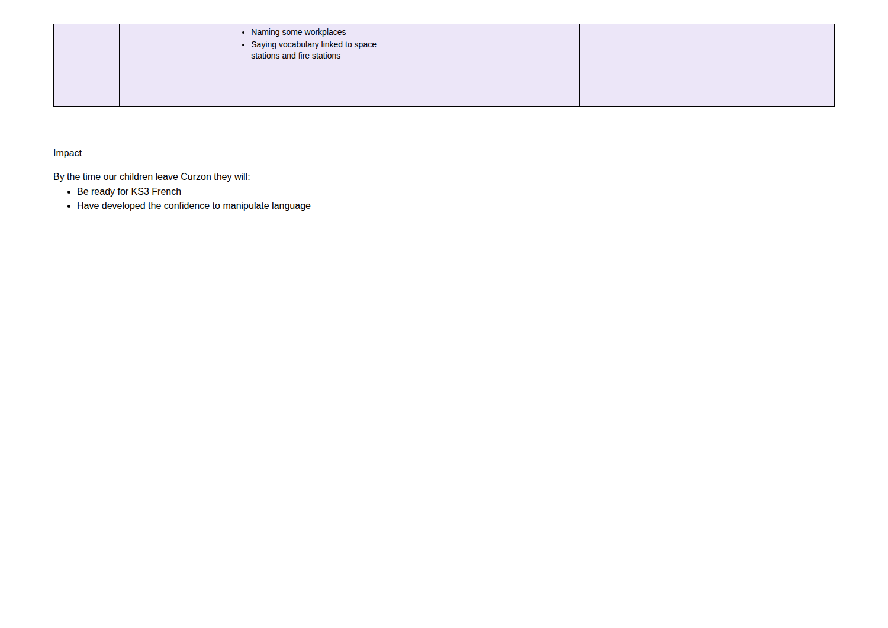| | | Naming some workplaces Saying vocabulary linked to space stations and fire stations | | |
Impact
By the time our children leave Curzon they will:
Be ready for KS3 French
Have developed the confidence to manipulate language